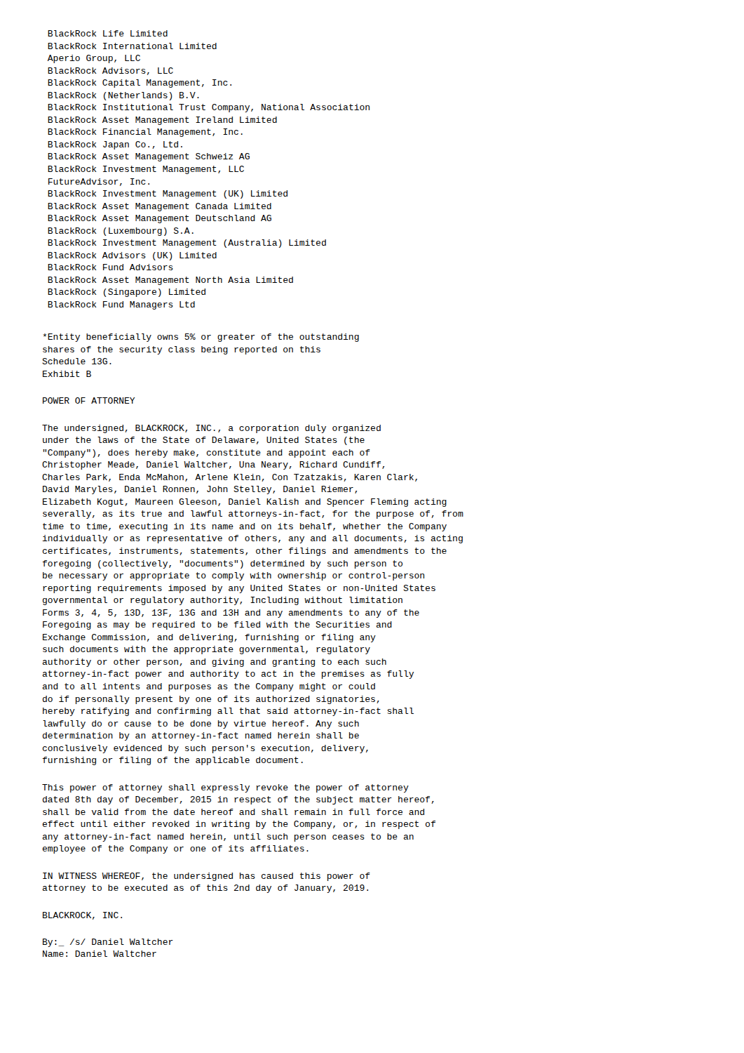BlackRock Life Limited
 BlackRock International Limited
 Aperio Group, LLC
 BlackRock Advisors, LLC
 BlackRock Capital Management, Inc.
 BlackRock (Netherlands) B.V.
 BlackRock Institutional Trust Company, National Association
 BlackRock Asset Management Ireland Limited
 BlackRock Financial Management, Inc.
 BlackRock Japan Co., Ltd.
 BlackRock Asset Management Schweiz AG
 BlackRock Investment Management, LLC
 FutureAdvisor, Inc.
 BlackRock Investment Management (UK) Limited
 BlackRock Asset Management Canada Limited
 BlackRock Asset Management Deutschland AG
 BlackRock (Luxembourg) S.A.
 BlackRock Investment Management (Australia) Limited
 BlackRock Advisors (UK) Limited
 BlackRock Fund Advisors
 BlackRock Asset Management North Asia Limited
 BlackRock (Singapore) Limited
 BlackRock Fund Managers Ltd
*Entity beneficially owns 5% or greater of the outstanding
shares of the security class being reported on this
Schedule 13G.
Exhibit B
POWER OF ATTORNEY
The undersigned, BLACKROCK, INC., a corporation duly organized
under the laws of the State of Delaware, United States (the
"Company"), does hereby make, constitute and appoint each of
Christopher Meade, Daniel Waltcher, Una Neary, Richard Cundiff,
Charles Park, Enda McMahon, Arlene Klein, Con Tzatzakis, Karen Clark,
David Maryles, Daniel Ronnen, John Stelley, Daniel Riemer,
Elizabeth Kogut, Maureen Gleeson, Daniel Kalish and Spencer Fleming acting
severally, as its true and lawful attorneys-in-fact, for the purpose of, from
time to time, executing in its name and on its behalf, whether the Company
individually or as representative of others, any and all documents, is acting
certificates, instruments, statements, other filings and amendments to the
foregoing (collectively, "documents") determined by such person to
be necessary or appropriate to comply with ownership or control-person
reporting requirements imposed by any United States or non-United States
governmental or regulatory authority, Including without limitation
Forms 3, 4, 5, 13D, 13F, 13G and 13H and any amendments to any of the
Foregoing as may be required to be filed with the Securities and
Exchange Commission, and delivering, furnishing or filing any
such documents with the appropriate governmental, regulatory
authority or other person, and giving and granting to each such
attorney-in-fact power and authority to act in the premises as fully
and to all intents and purposes as the Company might or could
do if personally present by one of its authorized signatories,
hereby ratifying and confirming all that said attorney-in-fact shall
lawfully do or cause to be done by virtue hereof. Any such
determination by an attorney-in-fact named herein shall be
conclusively evidenced by such person's execution, delivery,
furnishing or filing of the applicable document.
This power of attorney shall expressly revoke the power of attorney
dated 8th day of December, 2015 in respect of the subject matter hereof,
shall be valid from the date hereof and shall remain in full force and
effect until either revoked in writing by the Company, or, in respect of
any attorney-in-fact named herein, until such person ceases to be an
employee of the Company or one of its affiliates.
IN WITNESS WHEREOF, the undersigned has caused this power of
attorney to be executed as of this 2nd day of January, 2019.
BLACKROCK, INC.
By:_ /s/ Daniel Waltcher
Name: Daniel Waltcher